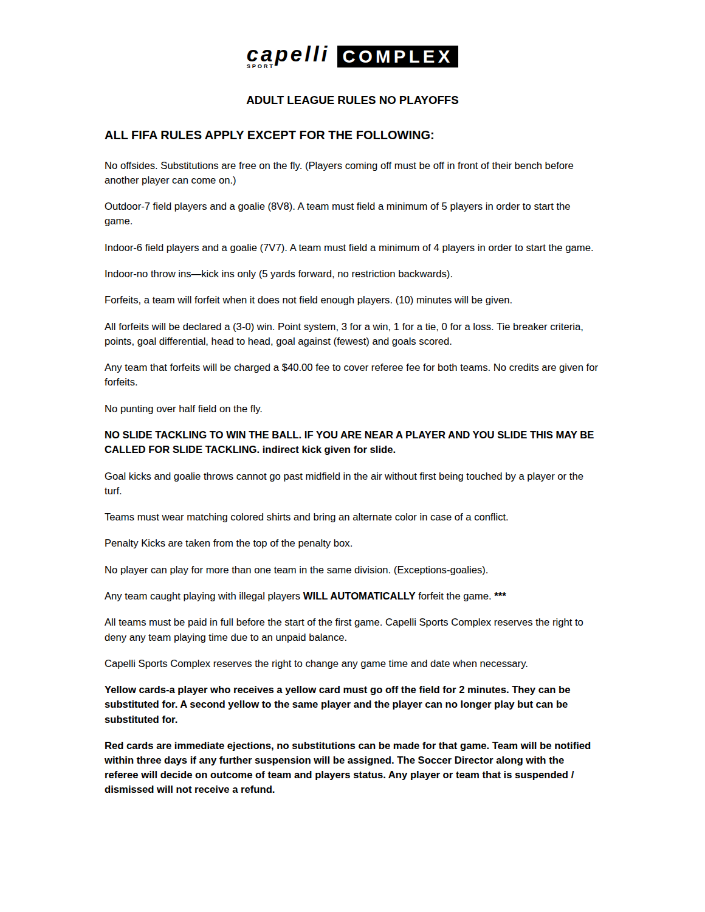capelli SPORT COMPLEX
ADULT LEAGUE RULES NO PLAYOFFS
ALL FIFA RULES APPLY EXCEPT FOR THE FOLLOWING:
No offsides. Substitutions are free on the fly. (Players coming off must be off in front of their bench before another player can come on.)
Outdoor-7 field players and a goalie (8V8). A team must field a minimum of 5 players in order to start the game.
Indoor-6 field players and a goalie (7V7). A team must field a minimum of 4 players in order to start the game.
Indoor-no throw ins—kick ins only (5 yards forward, no restriction backwards).
Forfeits, a team will forfeit when it does not field enough players. (10) minutes will be given.
All forfeits will be declared a (3-0) win. Point system, 3 for a win, 1 for a tie, 0 for a loss. Tie breaker criteria, points, goal differential, head to head, goal against (fewest) and goals scored.
Any team that forfeits will be charged a $40.00 fee to cover referee fee for both teams. No credits are given for forfeits.
No punting over half field on the fly.
NO SLIDE TACKLING TO WIN THE BALL. IF YOU ARE NEAR A PLAYER AND YOU SLIDE THIS MAY BE CALLED FOR SLIDE TACKLING. indirect kick given for slide.
Goal kicks and goalie throws cannot go past midfield in the air without first being touched by a player or the turf.
Teams must wear matching colored shirts and bring an alternate color in case of a conflict.
Penalty Kicks are taken from the top of the penalty box.
No player can play for more than one team in the same division. (Exceptions-goalies).
Any team caught playing with illegal players WILL AUTOMATICALLY forfeit the game. ***
All teams must be paid in full before the start of the first game. Capelli Sports Complex reserves the right to deny any team playing time due to an unpaid balance.
Capelli Sports Complex reserves the right to change any game time and date when necessary.
Yellow cards-a player who receives a yellow card must go off the field for 2 minutes. They can be substituted for. A second yellow to the same player and the player can no longer play but can be substituted for.
Red cards are immediate ejections, no substitutions can be made for that game. Team will be notified within three days if any further suspension will be assigned. The Soccer Director along with the referee will decide on outcome of team and players status. Any player or team that is suspended / dismissed will not receive a refund.